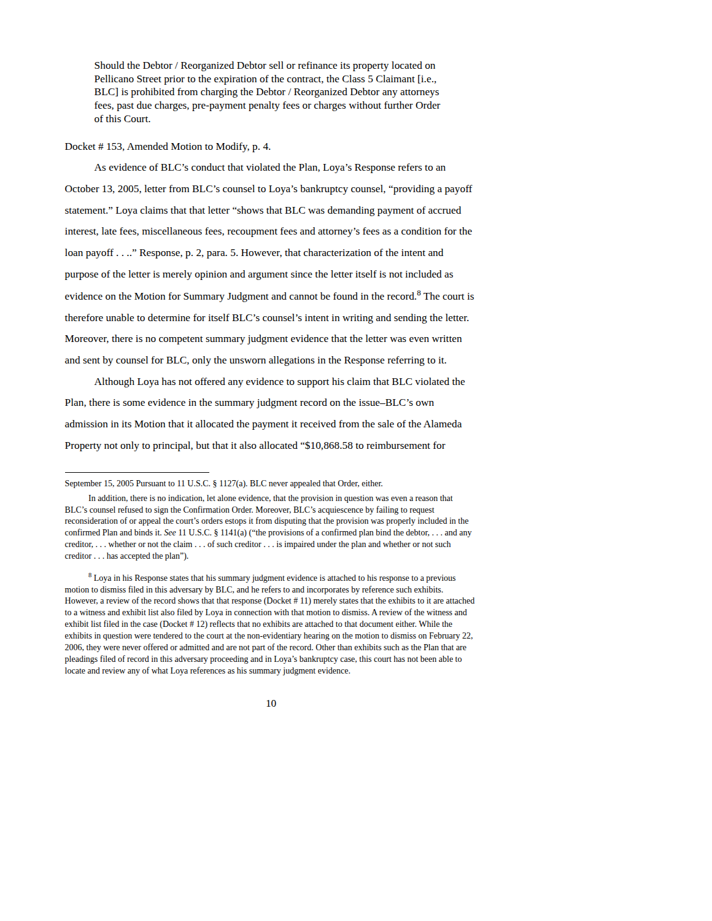Should the Debtor / Reorganized Debtor sell or refinance its property located on Pellicano Street prior to the expiration of the contract, the Class 5 Claimant [i.e., BLC] is prohibited from charging the Debtor / Reorganized Debtor any attorneys fees, past due charges, pre-payment penalty fees or charges without further Order of this Court.
Docket # 153, Amended Motion to Modify, p. 4.
As evidence of BLC’s conduct that violated the Plan, Loya’s Response refers to an October 13, 2005, letter from BLC’s counsel to Loya’s bankruptcy counsel, “providing a payoff statement.” Loya claims that that letter “shows that BLC was demanding payment of accrued interest, late fees, miscellaneous fees, recoupment fees and attorney’s fees as a condition for the loan payoff . . ..” Response, p. 2, para. 5. However, that characterization of the intent and purpose of the letter is merely opinion and argument since the letter itself is not included as evidence on the Motion for Summary Judgment and cannot be found in the record.8 The court is therefore unable to determine for itself BLC’s counsel’s intent in writing and sending the letter. Moreover, there is no competent summary judgment evidence that the letter was even written and sent by counsel for BLC, only the unsworn allegations in the Response referring to it.
Although Loya has not offered any evidence to support his claim that BLC violated the Plan, there is some evidence in the summary judgment record on the issue–BLC’s own admission in its Motion that it allocated the payment it received from the sale of the Alameda Property not only to principal, but that it also allocated “$10,868.58 to reimbursement for
September 15, 2005 Pursuant to 11 U.S.C. § 1127(a). BLC never appealed that Order, either.
In addition, there is no indication, let alone evidence, that the provision in question was even a reason that BLC’s counsel refused to sign the Confirmation Order. Moreover, BLC’s acquiescence by failing to request reconsideration of or appeal the court’s orders estops it from disputing that the provision was properly included in the confirmed Plan and binds it. See 11 U.S.C. § 1141(a) (“the provisions of a confirmed plan bind the debtor, . . . and any creditor, . . . whether or not the claim . . . of such creditor . . . is impaired under the plan and whether or not such creditor . . . has accepted the plan”).
8 Loya in his Response states that his summary judgment evidence is attached to his response to a previous motion to dismiss filed in this adversary by BLC, and he refers to and incorporates by reference such exhibits. However, a review of the record shows that that response (Docket # 11) merely states that the exhibits to it are attached to a witness and exhibit list also filed by Loya in connection with that motion to dismiss. A review of the witness and exhibit list filed in the case (Docket # 12) reflects that no exhibits are attached to that document either. While the exhibits in question were tendered to the court at the non-evidentiary hearing on the motion to dismiss on February 22, 2006, they were never offered or admitted and are not part of the record. Other than exhibits such as the Plan that are pleadings filed of record in this adversary proceeding and in Loya’s bankruptcy case, this court has not been able to locate and review any of what Loya references as his summary judgment evidence.
10